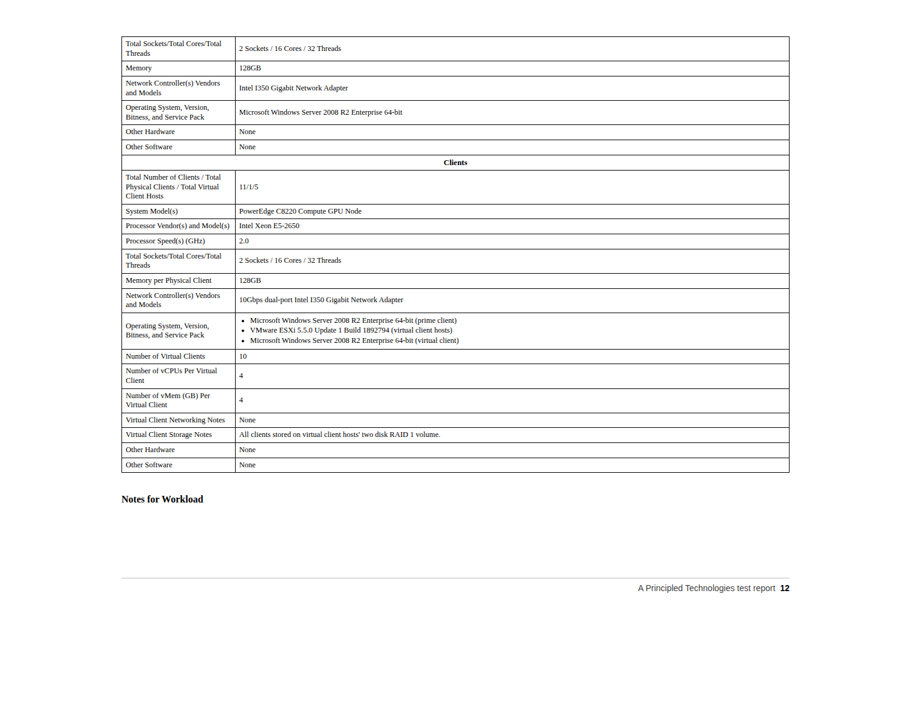| Total Sockets/Total Cores/Total Threads | 2 Sockets / 16 Cores / 32 Threads |
| Memory | 128GB |
| Network Controller(s) Vendors and Models | Intel I350 Gigabit Network Adapter |
| Operating System, Version, Bitness, and Service Pack | Microsoft Windows Server 2008 R2 Enterprise 64-bit |
| Other Hardware | None |
| Other Software | None |
| Clients |
| Total Number of Clients / Total Physical Clients / Total Virtual Client Hosts | 11/1/5 |
| System Model(s) | PowerEdge C8220 Compute GPU Node |
| Processor Vendor(s) and Model(s) | Intel Xeon E5-2650 |
| Processor Speed(s) (GHz) | 2.0 |
| Total Sockets/Total Cores/Total Threads | 2 Sockets / 16 Cores / 32 Threads |
| Memory per Physical Client | 128GB |
| Network Controller(s) Vendors and Models | 10Gbps dual-port Intel I350 Gigabit Network Adapter |
| Operating System, Version, Bitness, and Service Pack | Microsoft Windows Server 2008 R2 Enterprise 64-bit (prime client) VMware ESXi 5.5.0 Update 1 Build 1892794 (virtual client hosts) Microsoft Windows Server 2008 R2 Enterprise 64-bit (virtual client) |
| Number of Virtual Clients | 10 |
| Number of vCPUs Per Virtual Client | 4 |
| Number of vMem (GB) Per Virtual Client | 4 |
| Virtual Client Networking Notes | None |
| Virtual Client Storage Notes | All clients stored on virtual client hosts' two disk RAID 1 volume. |
| Other Hardware | None |
| Other Software | None |
Notes for Workload
A Principled Technologies test report 12